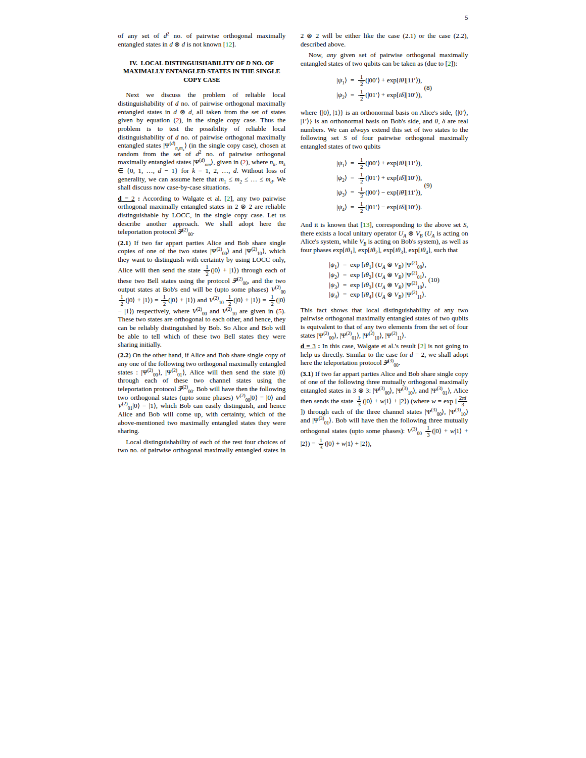5
of any set of d2 no. of pairwise orthogonal maximally entangled states in d ⊗ d is not known [12].
IV. LOCAL DISTINGUISHABILITY OF d NO. OF MAXIMALLY ENTANGLED STATES IN THE SINGLE COPY CASE
Next we discuss the problem of reliable local distinguishability of d no. of pairwise orthogonal maximally entangled states in d ⊗ d, all taken from the set of states given by equation (2), in the single copy case. Thus the problem is to test the possibility of reliable local distinguishability of d no. of pairwise orthogonal maximally entangled states |Ψ(d)nkmk⟩ (in the single copy case), chosen at random from the set of d2 no. of pairwise orthogonal maximally entangled states |Ψ(d)nm⟩, given in (2), where nk, mk ∈ {0, 1, …, d − 1} for k = 1, 2, …, d. Without loss of generality, we can assume here that m1 ≤ m2 ≤ … ≤ md. We shall discuss now case-by-case situations.
d = 2 : According to Walgate et al. [2], any two pairwise orthogonal maximally entangled states in 2 ⊗ 2 are reliable distinguishable by LOCC, in the single copy case. Let us describe another approach. We shall adopt here the teleportation protocol 𝒫(2)00.
(2.1) If two far appart parties Alice and Bob share single copies of one of the two states |Ψ(2)00⟩ and |Ψ(2)10⟩, which they want to distinguish with certainty by using LOCC only, Alice will then send the state 12(|0⟩ + |1⟩) through each of these two Bell states using the protocol 𝒫(2)00, and the two output states at Bob's end will be (upto some phases) V(2)00 12(|0⟩ + |1⟩) = 12(|0⟩ + |1⟩) and V(2)10 12(|0⟩ + |1⟩) = 12(|0⟩ − |1⟩) respectively, where V(2)00 and V(2)10 are given in (5). These two states are orthogonal to each other, and hence, they can be reliably distinguished by Bob. So Alice and Bob will be able to tell which of these two Bell states they were sharing initially.
(2.2) On the other hand, if Alice and Bob share single copy of any one of the following two orthogonal maximally entangled states : |Ψ(2)00⟩, |Ψ(2)01⟩, Alice will then send the state |0⟩ through each of these two channel states using the teleportation protocol 𝒫(2)00. Bob will have then the following two orthogonal states (upto some phases) V(2)00|0⟩ = |0⟩ and V(2)01|0⟩ = |1⟩, which Bob can easily distinguish, and hence Alice and Bob will come up, with certainty, which of the above-mentioned two maximally entangled states they were sharing.
Local distinguishability of each of the rest four choices of two no. of pairwise orthogonal maximally entangled states in 2 ⊗ 2 will be either like the case (2.1) or the case (2.2), described above.
Now, any given set of pairwise orthogonal maximally entangled states of two qubits can be taken as (due to [2]):
| / ψ 1 ⟩ | = | 1 2 (/00′⟩ + exp[ iθ ]/11′⟩), | (8) |
| / ψ 2 ⟩ | = | 1 2 (/01′⟩ + exp[ iδ ]/10′⟩), |
where {|0⟩, |1⟩} is an orthonormal basis on Alice's side, {|0′⟩, |1′⟩} is an orthonormal basis on Bob's side, and θ, δ are real numbers. We can always extend this set of two states to the following set S of four pairwise orthogonal maximally entangled states of two qubits
| / ψ 1 ⟩ | = | 1 2 (/00′⟩ + exp[ iθ ]/11′⟩), | (9) |
| / ψ 2 ⟩ | = | 1 2 (/01′⟩ + exp[ iδ ]/10′⟩), |
| / ψ 3 ⟩ | = | 1 2 (/00′⟩ − exp[ iθ ]/11′⟩), |
| / ψ 4 ⟩ | = | 1 2 (/01′⟩ − exp[ iδ ]/10′⟩). |
And it is known that [13], corresponding to the above set S, there exists a local unitary operator UA ⊗ VB (UA is acting on Alice's system, while VB is acting on Bob's system), as well as four phases exp[iθ1], exp[iθ2], exp[iθ3], exp[iθ4], such that
| / ψ 1 ⟩ | = | exp [ iθ 1 ] ( U A ⊗ V B ) /Ψ (2) 00 ⟩ , | (10) |
| / ψ 2 ⟩ | = | exp [ iθ 2 ] ( U A ⊗ V B ) /Ψ (2) 01 ⟩ , |
| / ψ 3 ⟩ | = | exp [ iθ 3 ] ( U A ⊗ V B ) /Ψ (2) 10 ⟩ , |
| / ψ 4 ⟩ | = | exp [ iθ 4 ] ( U A ⊗ V B ) /Ψ (2) 11 ⟩ . |
This fact shows that local distinguishability of any two pairwise orthogonal maximally entangled states of two qubits is equivalent to that of any two elements from the set of four states |Ψ(2)00⟩, |Ψ(2)01⟩, |Ψ(2)10⟩, |Ψ(2)11⟩.
d = 3 : In this case, Walgate et al.'s result [2] is not going to help us directly. Similar to the case for d = 2, we shall adopt here the teleportation protocol 𝒫(3)00.
(3.1) If two far appart parties Alice and Bob share single copy of one of the following three mutually orthogonal maximally entangled states in 3 ⊗ 3: |Ψ(3)00⟩, |Ψ(3)10⟩, and |Ψ(3)01⟩, Alice then sends the state 13(|0⟩ + w|1⟩ + |2⟩) (where w = exp [2πi 3]) through each of the three channel states |Ψ(3)00⟩, |Ψ(3)10⟩ and |Ψ(3)01⟩. Bob will have then the following three mutually orthogonal states (upto some phases): V(3)00 13(|0⟩ + w|1⟩ + |2⟩) = 13(|0⟩ + w|1⟩ + |2⟩),